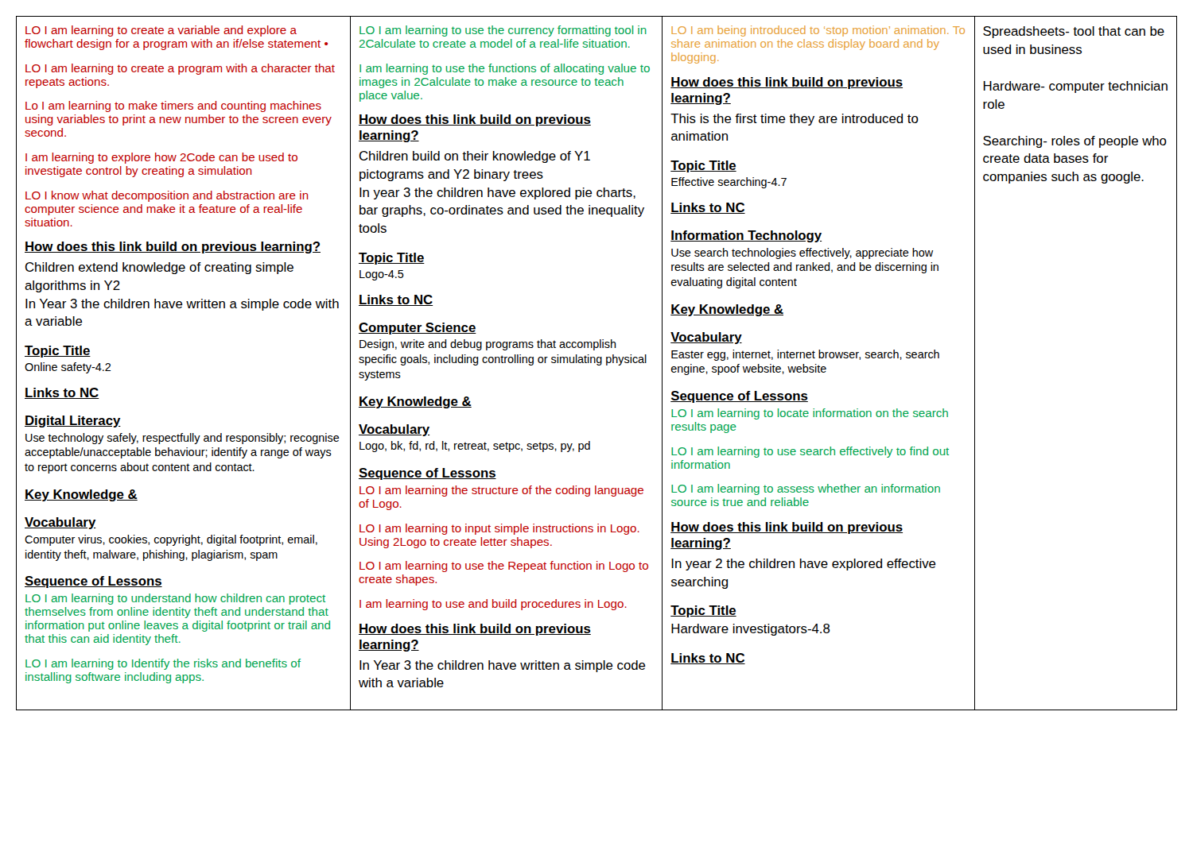| LO I am learning to create a variable and explore a flowchart design for a program with an if/else statement • LO I am learning to create a program with a character that repeats actions. Lo I am learning to make timers and counting machines using variables to print a new number to the screen every second. I am learning to explore how 2Code can be used to investigate control by creating a simulation LO I know what decomposition and abstraction are in computer science and make it a feature of a real-life situation. How does this link build on previous learning? Children extend knowledge of creating simple algorithms in Y2 In Year 3 the children have written a simple code with a variable Topic Title Online safety-4.2 Links to NC Digital Literacy Use technology safely, respectfully and responsibly; recognise acceptable/unacceptable behaviour; identify a range of ways to report concerns about content and contact. Key Knowledge & Vocabulary Computer virus, cookies, copyright, digital footprint, email, identity theft, malware, phishing, plagiarism, spam Sequence of Lessons LO I am learning to understand how children can protect themselves from online identity theft and understand that information put online leaves a digital footprint or trail and that this can aid identity theft. LO I am learning to Identify the risks and benefits of installing software including apps. | LO I am learning to use the currency formatting tool in 2Calculate to create a model of a real-life situation. I am learning to use the functions of allocating value to images in 2Calculate to make a resource to teach place value. How does this link build on previous learning? Children build on their knowledge of Y1 pictograms and Y2 binary trees In year 3 the children have explored pie charts, bar graphs, co-ordinates and used the inequality tools Topic Title Logo-4.5 Links to NC Computer Science Design, write and debug programs that accomplish specific goals, including controlling or simulating physical systems Key Knowledge & Vocabulary Logo, bk, fd, rd, lt, retreat, setpc, setps, py, pd Sequence of Lessons LO I am learning the structure of the coding language of Logo. LO I am learning to input simple instructions in Logo. Using 2Logo to create letter shapes. LO I am learning to use the Repeat function in Logo to create shapes. I am learning to use and build procedures in Logo. How does this link build on previous learning? In Year 3 the children have written a simple code with a variable | LO I am being introduced to ‘stop motion’ animation. To share animation on the class display board and by blogging. How does this link build on previous learning? This is the first time they are introduced to animation Topic Title Effective searching-4.7 Links to NC Information Technology Use search technologies effectively, appreciate how results are selected and ranked, and be discerning in evaluating digital content Key Knowledge & Vocabulary Easter egg, internet, internet browser, search, search engine, spoof website, website Sequence of Lessons LO I am learning to locate information on the search results page LO I am learning to use search effectively to find out information LO I am learning to assess whether an information source is true and reliable How does this link build on previous learning? In year 2 the children have explored effective searching Topic Title Hardware investigators-4.8 Links to NC | Spreadsheets- tool that can be used in business Hardware- computer technician role Searching- roles of people who create data bases for companies such as google. |